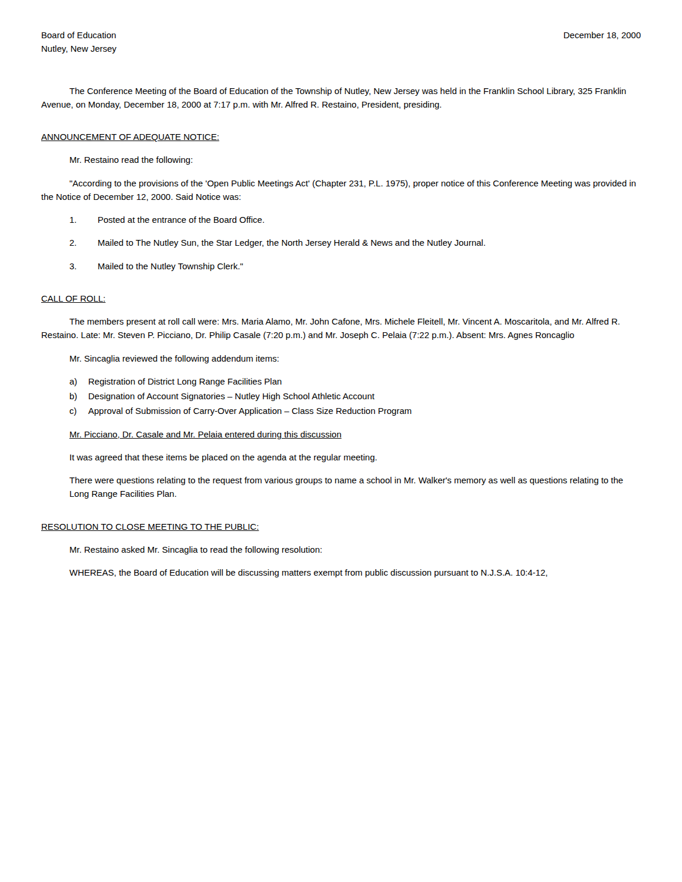Board of Education
Nutley, New Jersey
December 18, 2000
The Conference Meeting of the Board of Education of the Township of Nutley, New Jersey was held in the Franklin School Library, 325 Franklin Avenue, on Monday, December 18, 2000 at 7:17 p.m. with Mr. Alfred R. Restaino, President, presiding.
ANNOUNCEMENT OF ADEQUATE NOTICE:
Mr. Restaino read the following:
"According to the provisions of the 'Open Public Meetings Act' (Chapter 231, P.L. 1975), proper notice of this Conference Meeting was provided in the Notice of December 12, 2000. Said Notice was:
1. Posted at the entrance of the Board Office.
2. Mailed to The Nutley Sun, the Star Ledger, the North Jersey Herald & News and the Nutley Journal.
3. Mailed to the Nutley Township Clerk."
CALL OF ROLL:
The members present at roll call were: Mrs. Maria Alamo, Mr. John Cafone, Mrs. Michele Fleitell, Mr. Vincent A. Moscaritola, and Mr. Alfred R. Restaino. Late: Mr. Steven P. Picciano, Dr. Philip Casale (7:20 p.m.) and Mr. Joseph C. Pelaia (7:22 p.m.). Absent: Mrs. Agnes Roncaglio
Mr. Sincaglia reviewed the following addendum items:
a) Registration of District Long Range Facilities Plan
b) Designation of Account Signatories – Nutley High School Athletic Account
c) Approval of Submission of Carry-Over Application – Class Size Reduction Program
Mr. Picciano, Dr. Casale and Mr. Pelaia entered during this discussion
It was agreed that these items be placed on the agenda at the regular meeting.
There were questions relating to the request from various groups to name a school in Mr. Walker's memory as well as questions relating to the Long Range Facilities Plan.
RESOLUTION TO CLOSE MEETING TO THE PUBLIC:
Mr. Restaino asked Mr. Sincaglia to read the following resolution:
WHEREAS, the Board of Education will be discussing matters exempt from public discussion pursuant to N.J.S.A. 10:4-12,